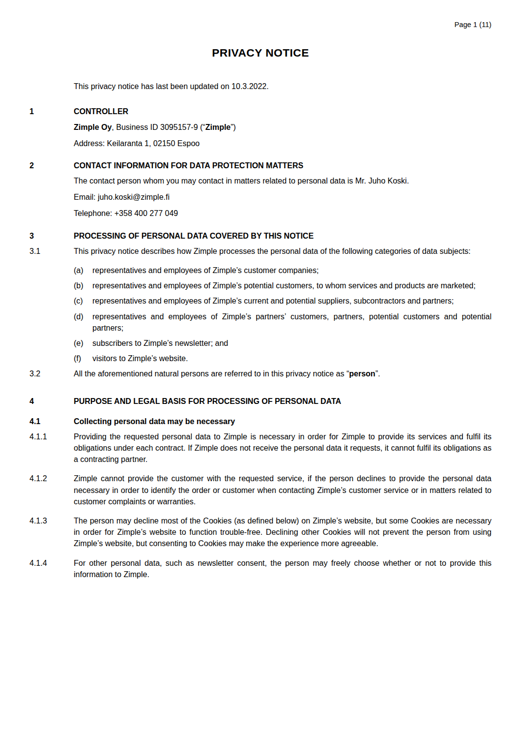Page 1 (11)
PRIVACY NOTICE
This privacy notice has last been updated on 10.3.2022.
1
Controller
Zimple Oy, Business ID 3095157-9 (“Zimple”)
Address: Keilaranta 1, 02150 Espoo
2
Contact information for data protection matters
The contact person whom you may contact in matters related to personal data is Mr. Juho Koski.
Email: juho.koski@zimple.fi
Telephone: +358 400 277 049
3
Processing of personal data covered by this notice
3.1
This privacy notice describes how Zimple processes the personal data of the following categories of data subjects:
(a)
representatives and employees of Zimple’s customer companies;
(b)
representatives and employees of Zimple’s potential customers, to whom services and products are marketed;
(c)
representatives and employees of Zimple’s current and potential suppliers, subcontractors and partners;
(d)
representatives and employees of Zimple’s partners’ customers, partners, potential customers and potential partners;
(e)
subscribers to Zimple’s newsletter; and
(f)
visitors to Zimple’s website.
3.2
All the aforementioned natural persons are referred to in this privacy notice as “person”.
4
Purpose and legal basis for processing of personal data
4.1
Collecting personal data may be necessary
4.1.1
Providing the requested personal data to Zimple is necessary in order for Zimple to provide its services and fulfil its obligations under each contract. If Zimple does not receive the personal data it requests, it cannot fulfil its obligations as a contracting partner.
4.1.2
Zimple cannot provide the customer with the requested service, if the person declines to provide the personal data necessary in order to identify the order or customer when contacting Zimple’s customer service or in matters related to customer complaints or warranties.
4.1.3
The person may decline most of the Cookies (as defined below) on Zimple’s website, but some Cookies are necessary in order for Zimple’s website to function trouble-free. Declining other Cookies will not prevent the person from using Zimple’s website, but consenting to Cookies may make the experience more agreeable.
4.1.4
For other personal data, such as newsletter consent, the person may freely choose whether or not to provide this information to Zimple.